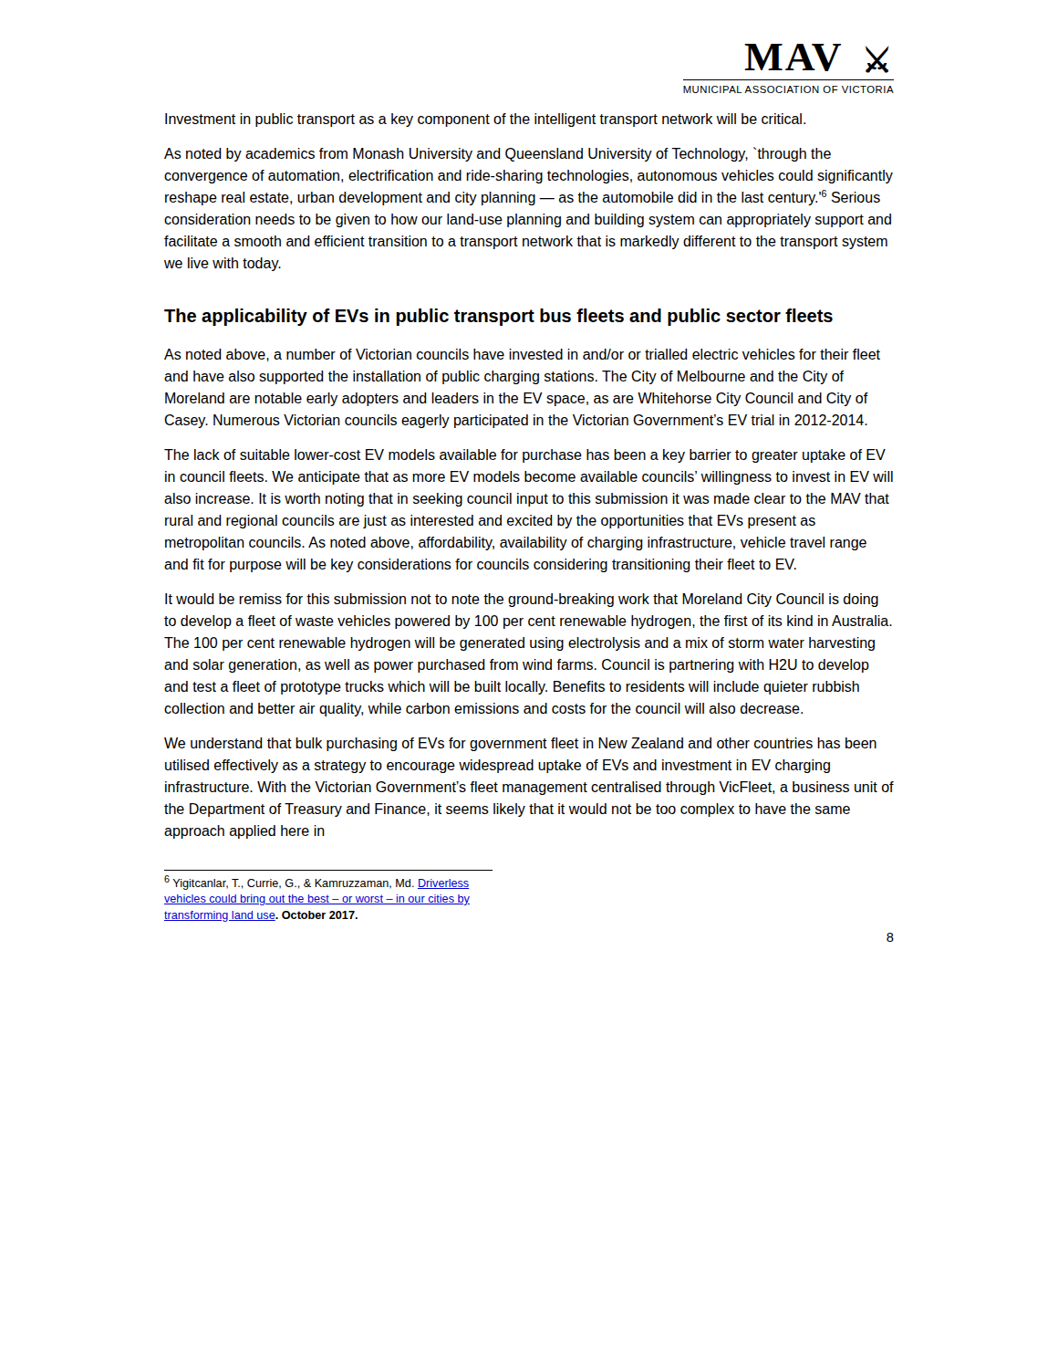MAV ⚔
MUNICIPAL ASSOCIATION OF VICTORIA
Investment in public transport as a key component of the intelligent transport network will be critical.
As noted by academics from Monash University and Queensland University of Technology, `through the convergence of automation, electrification and ride-sharing technologies, autonomous vehicles could significantly reshape real estate, urban development and city planning — as the automobile did in the last century.'6 Serious consideration needs to be given to how our land-use planning and building system can appropriately support and facilitate a smooth and efficient transition to a transport network that is markedly different to the transport system we live with today.
The applicability of EVs in public transport bus fleets and public sector fleets
As noted above, a number of Victorian councils have invested in and/or or trialled electric vehicles for their fleet and have also supported the installation of public charging stations. The City of Melbourne and the City of Moreland are notable early adopters and leaders in the EV space, as are Whitehorse City Council and City of Casey. Numerous Victorian councils eagerly participated in the Victorian Government’s EV trial in 2012-2014.
The lack of suitable lower-cost EV models available for purchase has been a key barrier to greater uptake of EV in council fleets. We anticipate that as more EV models become available councils’ willingness to invest in EV will also increase. It is worth noting that in seeking council input to this submission it was made clear to the MAV that rural and regional councils are just as interested and excited by the opportunities that EVs present as metropolitan councils. As noted above, affordability, availability of charging infrastructure, vehicle travel range and fit for purpose will be key considerations for councils considering transitioning their fleet to EV.
It would be remiss for this submission not to note the ground-breaking work that Moreland City Council is doing to develop a fleet of waste vehicles powered by 100 per cent renewable hydrogen, the first of its kind in Australia. The 100 per cent renewable hydrogen will be generated using electrolysis and a mix of storm water harvesting and solar generation, as well as power purchased from wind farms. Council is partnering with H2U to develop and test a fleet of prototype trucks which will be built locally. Benefits to residents will include quieter rubbish collection and better air quality, while carbon emissions and costs for the council will also decrease.
We understand that bulk purchasing of EVs for government fleet in New Zealand and other countries has been utilised effectively as a strategy to encourage widespread uptake of EVs and investment in EV charging infrastructure. With the Victorian Government’s fleet management centralised through VicFleet, a business unit of the Department of Treasury and Finance, it seems likely that it would not be too complex to have the same approach applied here in
6 Yigitcanlar, T., Currie, G., & Kamruzzaman, Md. Driverless vehicles could bring out the best – or worst – in our cities by transforming land use. October 2017.
8